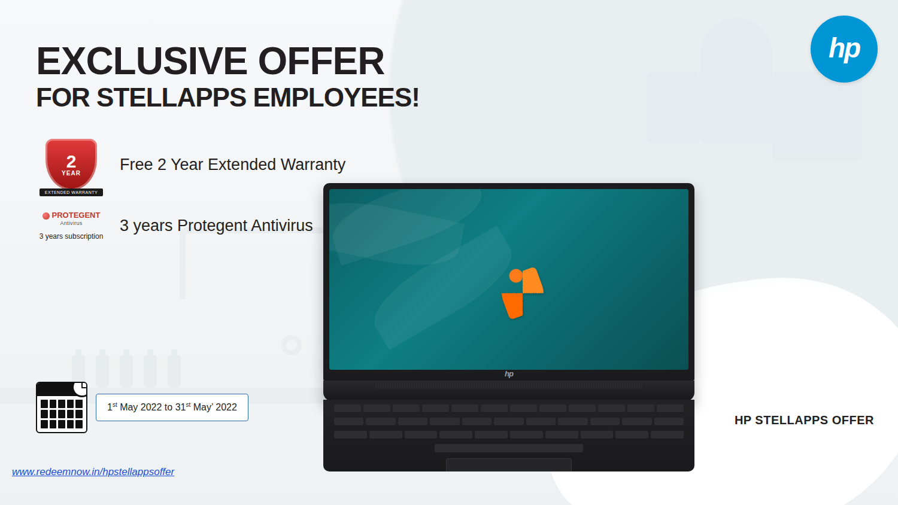hp
Exclusive Offer for Stellapps Employees!
2 YEAR EXTENDED WARRANTY
Free 2 Year Extended Warranty
PROTEGENT Antivirus 3 years subscription
3 years Protegent Antivirus
hp
1st May 2022 to 31st May’ 2022
HP STELLAPPS OFFER
www.redeemnow.in/hpstellappsoffer